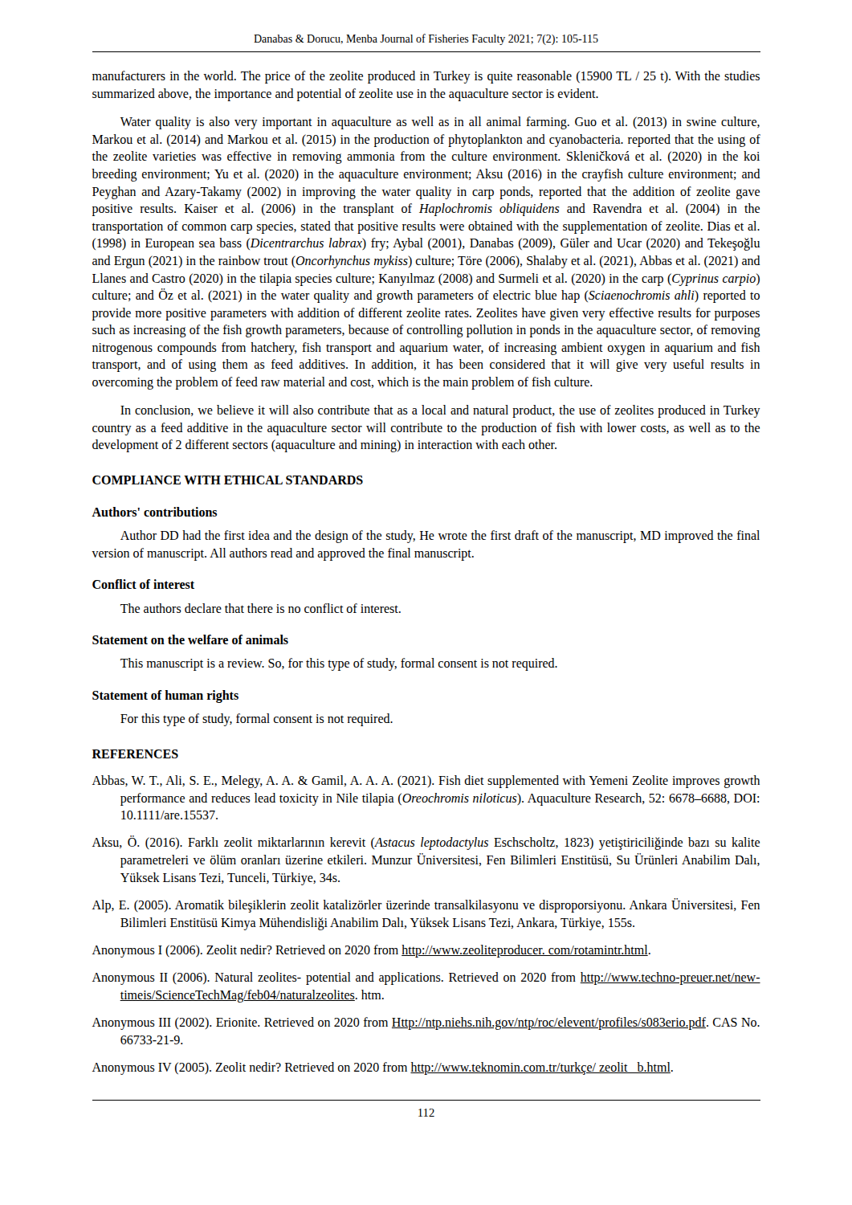Danabas & Dorucu, Menba Journal of Fisheries Faculty 2021; 7(2): 105-115
manufacturers in the world. The price of the zeolite produced in Turkey is quite reasonable (15900 TL / 25 t). With the studies summarized above, the importance and potential of zeolite use in the aquaculture sector is evident.
Water quality is also very important in aquaculture as well as in all animal farming. Guo et al. (2013) in swine culture, Markou et al. (2014) and Markou et al. (2015) in the production of phytoplankton and cyanobacteria. reported that the using of the zeolite varieties was effective in removing ammonia from the culture environment. Skleničková et al. (2020) in the koi breeding environment; Yu et al. (2020) in the aquaculture environment; Aksu (2016) in the crayfish culture environment; and Peyghan and Azary-Takamy (2002) in improving the water quality in carp ponds, reported that the addition of zeolite gave positive results. Kaiser et al. (2006) in the transplant of Haplochromis obliquidens and Ravendra et al. (2004) in the transportation of common carp species, stated that positive results were obtained with the supplementation of zeolite. Dias et al. (1998) in European sea bass (Dicentrarchus labrax) fry; Aybal (2001), Danabas (2009), Güler and Ucar (2020) and Tekeşoğlu and Ergun (2021) in the rainbow trout (Oncorhynchus mykiss) culture; Töre (2006), Shalaby et al. (2021), Abbas et al. (2021) and Llanes and Castro (2020) in the tilapia species culture; Kanyılmaz (2008) and Surmeli et al. (2020) in the carp (Cyprinus carpio) culture; and Öz et al. (2021) in the water quality and growth parameters of electric blue hap (Sciaenochromis ahli) reported to provide more positive parameters with addition of different zeolite rates. Zeolites have given very effective results for purposes such as increasing of the fish growth parameters, because of controlling pollution in ponds in the aquaculture sector, of removing nitrogenous compounds from hatchery, fish transport and aquarium water, of increasing ambient oxygen in aquarium and fish transport, and of using them as feed additives. In addition, it has been considered that it will give very useful results in overcoming the problem of feed raw material and cost, which is the main problem of fish culture.
In conclusion, we believe it will also contribute that as a local and natural product, the use of zeolites produced in Turkey country as a feed additive in the aquaculture sector will contribute to the production of fish with lower costs, as well as to the development of 2 different sectors (aquaculture and mining) in interaction with each other.
Compliance with Ethical Standards
Authors' contributions
Author DD had the first idea and the design of the study, He wrote the first draft of the manuscript, MD improved the final version of manuscript. All authors read and approved the final manuscript.
Conflict of interest
The authors declare that there is no conflict of interest.
Statement on the welfare of animals
This manuscript is a review. So, for this type of study, formal consent is not required.
Statement of human rights
For this type of study, formal consent is not required.
References
Abbas, W. T., Ali, S. E., Melegy, A. A. & Gamil, A. A. A. (2021). Fish diet supplemented with Yemeni Zeolite improves growth performance and reduces lead toxicity in Nile tilapia (Oreochromis niloticus). Aquaculture Research, 52: 6678–6688, DOI: 10.1111/are.15537.
Aksu, Ö. (2016). Farklı zeolit miktarlarının kerevit (Astacus leptodactylus Eschscholtz, 1823) yetiştiriciliğinde bazı su kalite parametreleri ve ölüm oranları üzerine etkileri. Munzur Üniversitesi, Fen Bilimleri Enstitüsü, Su Ürünleri Anabilim Dalı, Yüksek Lisans Tezi, Tunceli, Türkiye, 34s.
Alp, E. (2005). Aromatik bileşiklerin zeolit katalizörler üzerinde transalkilasyonu ve disproporsiyonu. Ankara Üniversitesi, Fen Bilimleri Enstitüsü Kimya Mühendisliği Anabilim Dalı, Yüksek Lisans Tezi, Ankara, Türkiye, 155s.
Anonymous I (2006). Zeolit nedir? Retrieved on 2020 from http://www.zeoliteproducer. com/rotamintr.html.
Anonymous II (2006). Natural zeolites- potential and applications. Retrieved on 2020 from http://www.techno-preuer.net/new-timeis/ScienceTechMag/feb04/naturalzeolites. htm.
Anonymous III (2002). Erionite. Retrieved on 2020 from Http://ntp.niehs.nih.gov/ntp/roc/elevent/profiles/s083erio.pdf. CAS No. 66733-21-9.
Anonymous IV (2005). Zeolit nedir? Retrieved on 2020 from http://www.teknomin.com.tr/turkçe/ zeolit_ b.html.
112